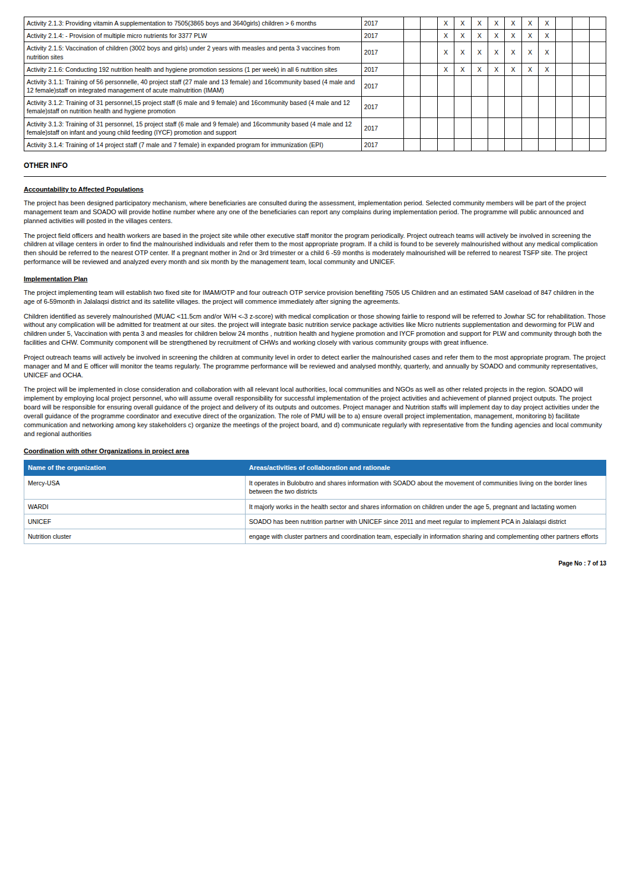| Activity 2.1.3: Providing vitamin A supplementation to 7505(3865 boys and 3640girls) children > 6 months | 2017 | | | X | X | X | X | X | X | X | | | |
| Activity 2.1.4: - Provision of multiple micro nutrients for 3377 PLW | 2017 | | | X | X | X | X | X | X | X | | | |
| Activity 2.1.5: Vaccination of children (3002 boys and girls) under 2 years with measles and penta 3 vaccines from nutrition sites | 2017 | | | X | X | X | X | X | X | X | | | |
| Activity 2.1.6: Conducting 192 nutrition health and hygiene promotion sessions (1 per week) in all 6 nutrition sites | 2017 | | | X | X | X | X | X | X | X | | | |
| Activity 3.1.1: Training of 56 personnelle, 40 project staff (27 male and 13 female) and 16community based (4 male and 12 female)staff on integrated management of acute malnutrition (IMAM) | 2017 | | | | | | | | | | | | |
| Activity 3.1.2: Training of 31 personnel,15 project staff (6 male and 9 female) and 16community based (4 male and 12 female)staff on nutrition health and hygiene promotion | 2017 | | | | | | | | | | | | |
| Activity 3.1.3: Training of 31 personnel, 15 project staff (6 male and 9 female) and 16community based (4 male and 12 female)staff on infant and young child feeding (IYCF) promotion and support | 2017 | | | | | | | | | | | | |
| Activity 3.1.4: Training of 14 project staff (7 male and 7 female) in expanded program for immunization (EPI) | 2017 | | | | | | | | | | | | |
OTHER INFO
Accountability to Affected Populations
The project has been designed participatory mechanism, where beneficiaries are consulted during the assessment, implementation period. Selected community members will be part of the project management team and SOADO will provide hotline number where any one of the beneficiaries can report any complains during implementation period. The programme will public announced and planned activities will posted in the villages centers.
The project field officers and health workers are based in the project site while other executive staff monitor the program periodically. Project outreach teams will actively be involved in screening the children at village centers in order to find the malnourished individuals and refer them to the most appropriate program. If a child is found to be severely malnourished without any medical complication then should be referred to the nearest OTP center. If a pregnant mother in 2nd or 3rd trimester or a child 6 -59 months is moderately malnourished will be referred to nearest TSFP site. The project performance will be reviewed and analyzed every month and six month by the management team, local community and UNICEF.
Implementation Plan
The project implementing team will establish two fixed site for IMAM/OTP and four outreach OTP service provision benefiting 7505 U5 Children and an estimated SAM caseload of 847 children in the age of 6-59month in Jalalaqsi district and its satellite villages. the project will commence immediately after signing the agreements.
Children identified as severely malnourished (MUAC <11.5cm and/or W/H <-3 z-score) with medical complication or those showing fairlie to respond will be referred to Jowhar SC for rehabilitation. Those without any complication will be admitted for treatment at our sites. the project will integrate basic nutrition service package activities like Micro nutrients supplementation and deworming for PLW and children under 5, Vaccination with penta 3 and measles for children below 24 months , nutrition health and hygiene promotion and IYCF promotion and support for PLW and community through both the facilities and CHW. Community component will be strengthened by recruitment of CHWs and working closely with various community groups with great influence.
Project outreach teams will actively be involved in screening the children at community level in order to detect earlier the malnourished cases and refer them to the most appropriate program. The project manager and M and E officer will monitor the teams regularly. The programme performance will be reviewed and analysed monthly, quarterly, and annually by SOADO and community representatives, UNICEF and OCHA.
The project will be implemented in close consideration and collaboration with all relevant local authorities, local communities and NGOs as well as other related projects in the region. SOADO will implement by employing local project personnel, who will assume overall responsibility for successful implementation of the project activities and achievement of planned project outputs. The project board will be responsible for ensuring overall guidance of the project and delivery of its outputs and outcomes. Project manager and Nutrition staffs will implement day to day project activities under the overall guidance of the programme coordinator and executive direct of the organization. The role of PMU will be to a) ensure overall project implementation, management, monitoring b) facilitate communication and networking among key stakeholders c) organize the meetings of the project board, and d) communicate regularly with representative from the funding agencies and local community and regional authorities
Coordination with other Organizations in project area
| Name of the organization | Areas/activities of collaboration and rationale |
| --- | --- |
| Mercy-USA | It operates in Bulobutro and shares information with SOADO about the movement of communities living on the border lines between the two districts |
| WARDI | It majorly works in the health sector and shares information on children under the age 5, pregnant and lactating women |
| UNICEF | SOADO has been nutrition partner with UNICEF since 2011 and meet regular to implement PCA in Jalalaqsi district |
| Nutrition cluster | engage with cluster partners and coordination team, especially in information sharing and complementing other partners efforts |
Page No : 7 of 13